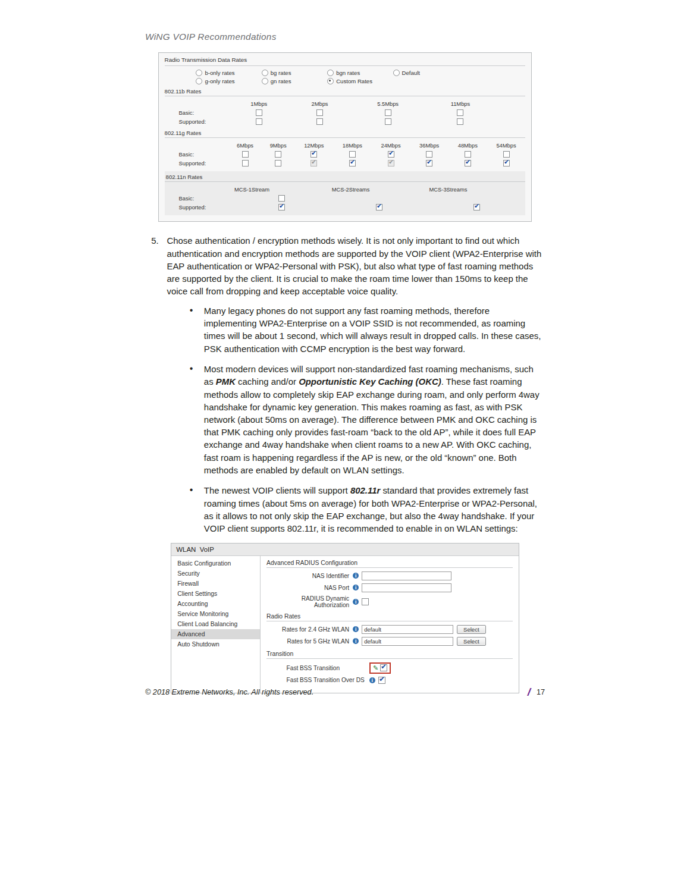WiNG VOIP Recommendations
Radio Transmission Data Rates
b-only rates
bg rates
bgn rates
Default
g-only rates
gn rates
Custom Rates
802.11b Rates
| | 1Mbps | 2Mbps | 5.5Mbps | 11Mbps | | | | |
| --- | --- | --- | --- | --- | --- | --- | --- | --- |
| Basic: | | | | | | | | |
| Supported: | | | | | | | | |
802.11g Rates
| | 6Mbps | 9Mbps | 12Mbps | 18Mbps | 24Mbps | 36Mbps | 48Mbps | 54Mbps |
| --- | --- | --- | --- | --- | --- | --- | --- | --- |
| Basic: | | | | | | | | |
| Supported: | | | | | | | | |
802.11n Rates
| | MCS-1Stream | MCS-2Streams | MCS-3Streams |
| Basic: | | | |
| Supported: | | | |
Chose authentication / encryption methods wisely. It is not only important to find out which authentication and encryption methods are supported by the VOIP client (WPA2-Enterprise with EAP authentication or WPA2-Personal with PSK), but also what type of fast roaming methods are supported by the client. It is crucial to make the roam time lower than 150ms to keep the voice call from dropping and keep acceptable voice quality.
Many legacy phones do not support any fast roaming methods, therefore implementing WPA2-Enterprise on a VOIP SSID is not recommended, as roaming times will be about 1 second, which will always result in dropped calls. In these cases, PSK authentication with CCMP encryption is the best way forward.
Most modern devices will support non-standardized fast roaming mechanisms, such as PMK caching and/or Opportunistic Key Caching (OKC). These fast roaming methods allow to completely skip EAP exchange during roam, and only perform 4way handshake for dynamic key generation. This makes roaming as fast, as with PSK network (about 50ms on average). The difference between PMK and OKC caching is that PMK caching only provides fast-roam “back to the old AP”, while it does full EAP exchange and 4way handshake when client roams to a new AP. With OKC caching, fast roam is happening regardless if the AP is new, or the old “known” one. Both methods are enabled by default on WLAN settings.
The newest VOIP clients will support 802.11r standard that provides extremely fast roaming times (about 5ms on average) for both WPA2-Enterprise or WPA2-Personal, as it allows to not only skip the EAP exchange, but also the 4way handshake. If your VOIP client supports 802.11r, it is recommended to enable in on WLAN settings:
WLAN VoIP
Basic Configuration
Security
Firewall
Client Settings
Accounting
Service Monitoring
Client Load Balancing
Advanced
Auto Shutdown
Advanced RADIUS Configuration
NAS Identifier
i
NAS Port
i
RADIUS Dynamic Authorization
i
Radio Rates
Rates for 2.4 GHz WLAN
i
default
Select
Rates for 5 GHz WLAN
i
default
Select
Transition
Fast BSS Transition
✎
Fast BSS Transition Over DS
i
© 2018 Extreme Networks, Inc. All rights reserved.
/17